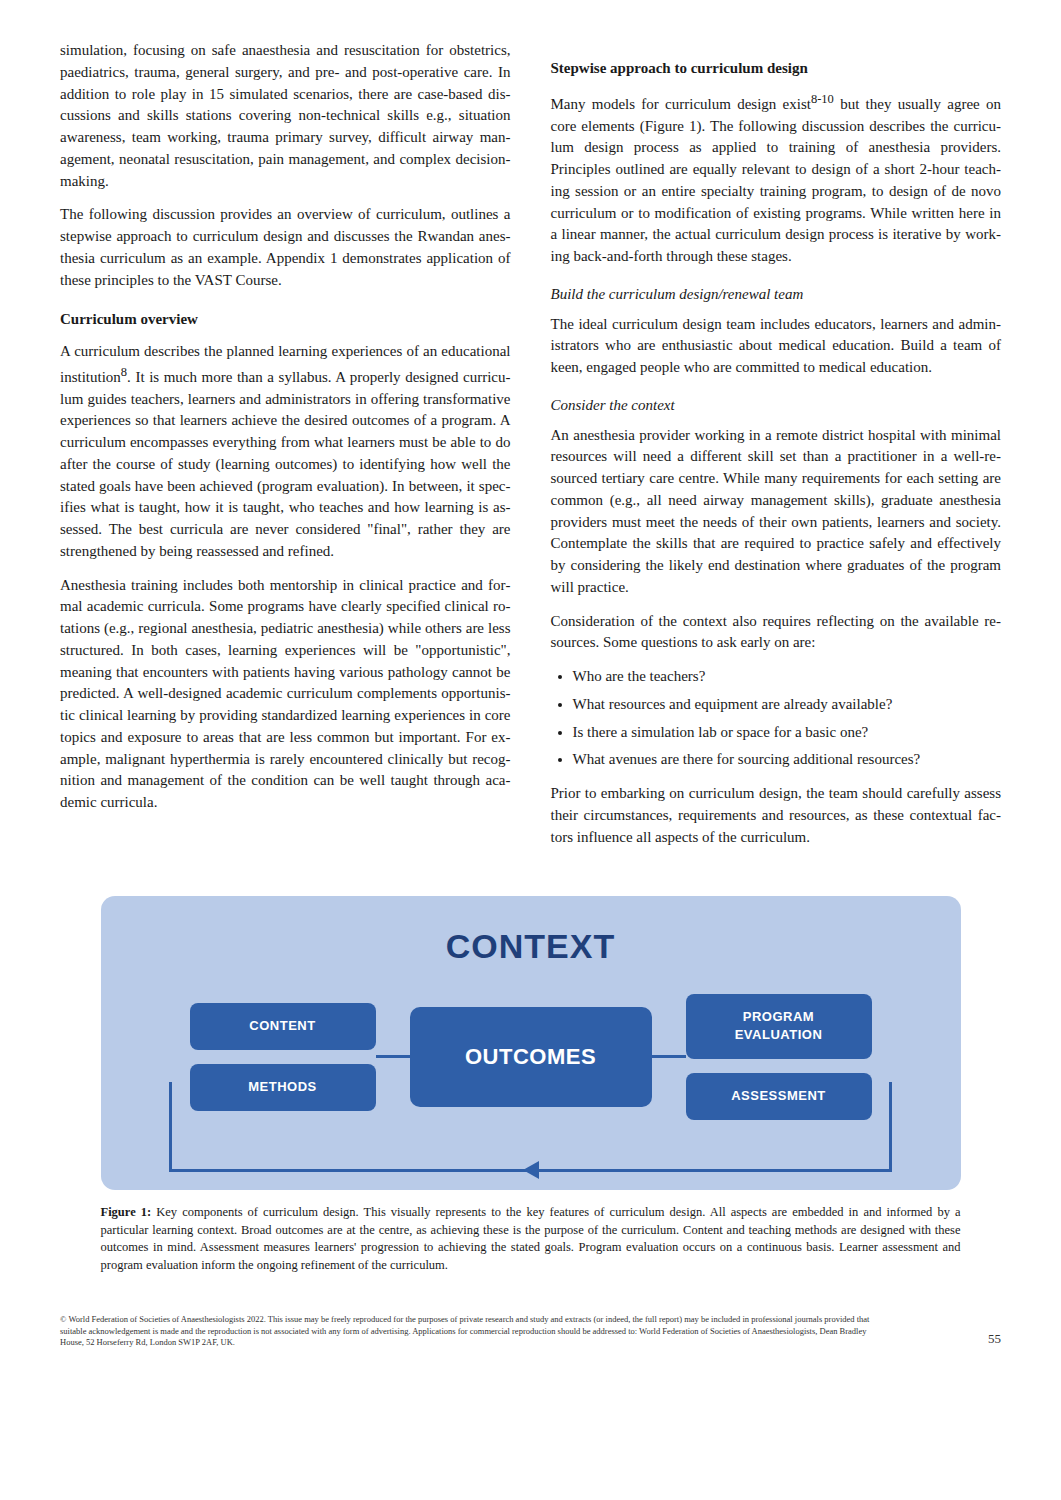simulation, focusing on safe anaesthesia and resuscitation for obstetrics, paediatrics, trauma, general surgery, and pre- and post-operative care. In addition to role play in 15 simulated scenarios, there are case-based discussions and skills stations covering non-technical skills e.g., situation awareness, team working, trauma primary survey, difficult airway management, neonatal resuscitation, pain management, and complex decision-making.
The following discussion provides an overview of curriculum, outlines a stepwise approach to curriculum design and discusses the Rwandan anesthesia curriculum as an example. Appendix 1 demonstrates application of these principles to the VAST Course.
Curriculum overview
A curriculum describes the planned learning experiences of an educational institution8. It is much more than a syllabus. A properly designed curriculum guides teachers, learners and administrators in offering transformative experiences so that learners achieve the desired outcomes of a program. A curriculum encompasses everything from what learners must be able to do after the course of study (learning outcomes) to identifying how well the stated goals have been achieved (program evaluation). In between, it specifies what is taught, how it is taught, who teaches and how learning is assessed. The best curricula are never considered "final", rather they are strengthened by being reassessed and refined.
Anesthesia training includes both mentorship in clinical practice and formal academic curricula. Some programs have clearly specified clinical rotations (e.g., regional anesthesia, pediatric anesthesia) while others are less structured. In both cases, learning experiences will be "opportunistic", meaning that encounters with patients having various pathology cannot be predicted. A well-designed academic curriculum complements opportunistic clinical learning by providing standardized learning experiences in core topics and exposure to areas that are less common but important. For example, malignant hyperthermia is rarely encountered clinically but recognition and management of the condition can be well taught through academic curricula.
Stepwise approach to curriculum design
Many models for curriculum design exist8-10 but they usually agree on core elements (Figure 1). The following discussion describes the curriculum design process as applied to training of anesthesia providers. Principles outlined are equally relevant to design of a short 2-hour teaching session or an entire specialty training program, to design of de novo curriculum or to modification of existing programs. While written here in a linear manner, the actual curriculum design process is iterative by working back-and-forth through these stages.
Build the curriculum design/renewal team
The ideal curriculum design team includes educators, learners and administrators who are enthusiastic about medical education. Build a team of keen, engaged people who are committed to medical education.
Consider the context
An anesthesia provider working in a remote district hospital with minimal resources will need a different skill set than a practitioner in a well-resourced tertiary care centre. While many requirements for each setting are common (e.g., all need airway management skills), graduate anesthesia providers must meet the needs of their own patients, learners and society. Contemplate the skills that are required to practice safely and effectively by considering the likely end destination where graduates of the program will practice.
Consideration of the context also requires reflecting on the available resources. Some questions to ask early on are:
Who are the teachers?
What resources and equipment are already available?
Is there a simulation lab or space for a basic one?
What avenues are there for sourcing additional resources?
Prior to embarking on curriculum design, the team should carefully assess their circumstances, requirements and resources, as these contextual factors influence all aspects of the curriculum.
CONTEXT
CONTENT
METHODS
OUTCOMES
PROGRAM
EVALUATION
ASSESSMENT
Figure 1: Key components of curriculum design. This visually represents to the key features of curriculum design. All aspects are embedded in and informed by a particular learning context. Broad outcomes are at the centre, as achieving these is the purpose of the curriculum. Content and teaching methods are designed with these outcomes in mind. Assessment measures learners' progression to achieving the stated goals. Program evaluation occurs on a continuous basis. Learner assessment and program evaluation inform the ongoing refinement of the curriculum.
© World Federation of Societies of Anaesthesiologists 2022. This issue may be freely reproduced for the purposes of private research and study and extracts (or indeed, the full report) may be included in professional journals provided that suitable acknowledgement is made and the reproduction is not associated with any form of advertising. Applications for commercial reproduction should be addressed to: World Federation of Societies of Anaesthesiologists, Dean Bradley House, 52 Horseferry Rd, London SW1P 2AF, UK.
55